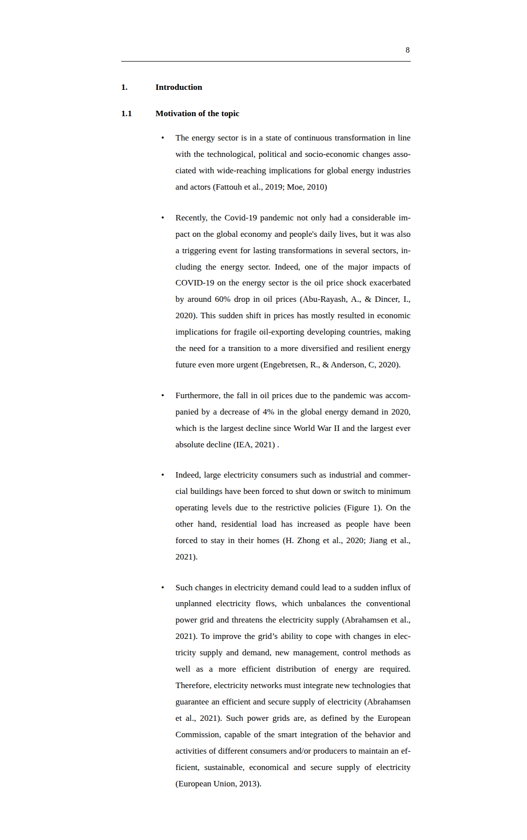8
1. Introduction
1.1 Motivation of the topic
The energy sector is in a state of continuous transformation in line with the technological, political and socio-economic changes associated with wide-reaching implications for global energy industries and actors (Fattouh et al., 2019; Moe, 2010)
Recently, the Covid-19 pandemic not only had a considerable impact on the global economy and people's daily lives, but it was also a triggering event for lasting transformations in several sectors, including the energy sector. Indeed, one of the major impacts of COVID-19 on the energy sector is the oil price shock exacerbated by around 60% drop in oil prices (Abu-Rayash, A., & Dincer, I., 2020). This sudden shift in prices has mostly resulted in economic implications for fragile oil-exporting developing countries, making the need for a transition to a more diversified and resilient energy future even more urgent (Engebretsen, R., & Anderson, C, 2020).
Furthermore, the fall in oil prices due to the pandemic was accompanied by a decrease of 4% in the global energy demand in 2020, which is the largest decline since World War II and the largest ever absolute decline (IEA, 2021) .
Indeed, large electricity consumers such as industrial and commercial buildings have been forced to shut down or switch to minimum operating levels due to the restrictive policies (Figure 1). On the other hand, residential load has increased as people have been forced to stay in their homes (H. Zhong et al., 2020; Jiang et al., 2021).
Such changes in electricity demand could lead to a sudden influx of unplanned electricity flows, which unbalances the conventional power grid and threatens the electricity supply (Abrahamsen et al., 2021). To improve the grid’s ability to cope with changes in electricity supply and demand, new management, control methods as well as a more efficient distribution of energy are required. Therefore, electricity networks must integrate new technologies that guarantee an efficient and secure supply of electricity (Abrahamsen et al., 2021). Such power grids are, as defined by the European Commission, capable of the smart integration of the behavior and activities of different consumers and/or producers to maintain an efficient, sustainable, economical and secure supply of electricity (European Union, 2013).